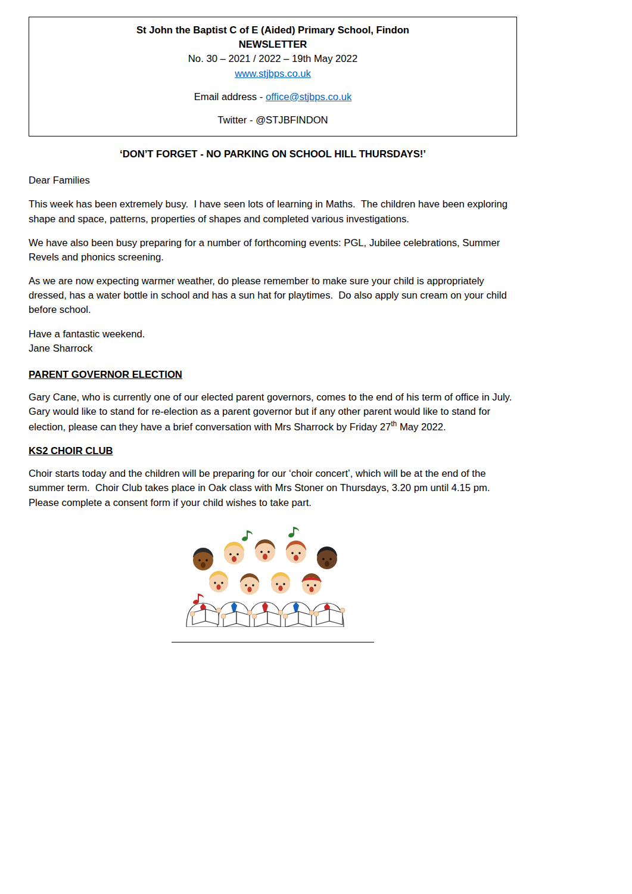St John the Baptist C of E (Aided) Primary School, Findon
NEWSLETTER
No. 30 – 2021 / 2022 – 19th May 2022
www.stjbps.co.uk
Email address - office@stjbps.co.uk
Twitter - @STJBFINDON
‘DON’T FORGET - NO PARKING ON SCHOOL HILL THURSDAYS!’
Dear Families
This week has been extremely busy. I have seen lots of learning in Maths. The children have been exploring shape and space, patterns, properties of shapes and completed various investigations.
We have also been busy preparing for a number of forthcoming events: PGL, Jubilee celebrations, Summer Revels and phonics screening.
As we are now expecting warmer weather, do please remember to make sure your child is appropriately dressed, has a water bottle in school and has a sun hat for playtimes. Do also apply sun cream on your child before school.
Have a fantastic weekend.
Jane Sharrock
PARENT GOVERNOR ELECTION
Gary Cane, who is currently one of our elected parent governors, comes to the end of his term of office in July. Gary would like to stand for re-election as a parent governor but if any other parent would like to stand for election, please can they have a brief conversation with Mrs Sharrock by Friday 27th May 2022.
KS2 CHOIR CLUB
Choir starts today and the children will be preparing for our ‘choir concert’, which will be at the end of the summer term. Choir Club takes place in Oak class with Mrs Stoner on Thursdays, 3.20 pm until 4.15 pm. Please complete a consent form if your child wishes to take part.
Children's choir illustration